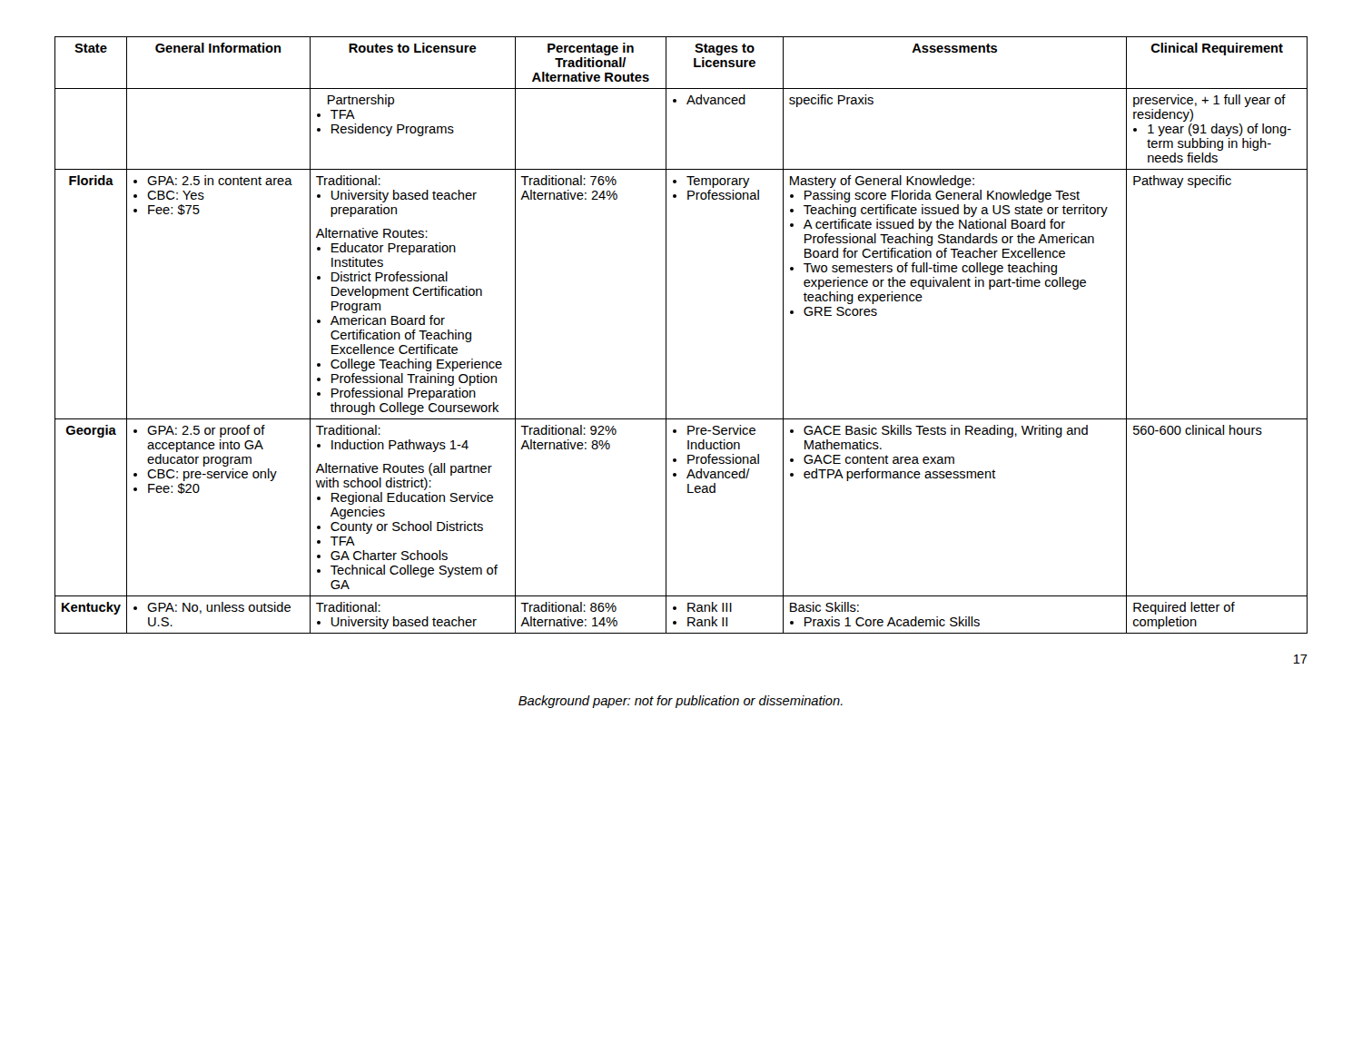| State | General Information | Routes to Licensure | Percentage in Traditional/ Alternative Routes | Stages to Licensure | Assessments | Clinical Requirement |
| --- | --- | --- | --- | --- | --- | --- |
| | | Partnership TFA Residency Programs | | Advanced | specific Praxis | preservice, + 1 full year of residency) 1 year (91 days) of long-term subbing in high-needs fields |
| Florida | GPA: 2.5 in content area CBC: Yes Fee: $75 | Traditional: University based teacher preparation Alternative Routes: Educator Preparation Institutes District Professional Development Certification Program American Board for Certification of Teaching Excellence Certificate College Teaching Experience Professional Training Option Professional Preparation through College Coursework | Traditional: 76% Alternative: 24% | Temporary Professional | Mastery of General Knowledge: Passing score Florida General Knowledge Test Teaching certificate issued by a US state or territory A certificate issued by the National Board for Professional Teaching Standards or the American Board for Certification of Teacher Excellence Two semesters of full-time college teaching experience or the equivalent in part-time college teaching experience GRE Scores | Pathway specific |
| Georgia | GPA: 2.5 or proof of acceptance into GA educator program CBC: pre-service only Fee: $20 | Traditional: Induction Pathways 1-4 Alternative Routes (all partner with school district): Regional Education Service Agencies County or School Districts TFA GA Charter Schools Technical College System of GA | Traditional: 92% Alternative: 8% | Pre-Service Induction Professional Advanced/ Lead | GACE Basic Skills Tests in Reading, Writing and Mathematics. GACE content area exam edTPA performance assessment | 560-600 clinical hours |
| Kentucky | GPA: No, unless outside U.S. | Traditional: University based teacher | Traditional: 86% Alternative: 14% | Rank III Rank II | Basic Skills: Praxis 1 Core Academic Skills | Required letter of completion |
17
Background paper: not for publication or dissemination.